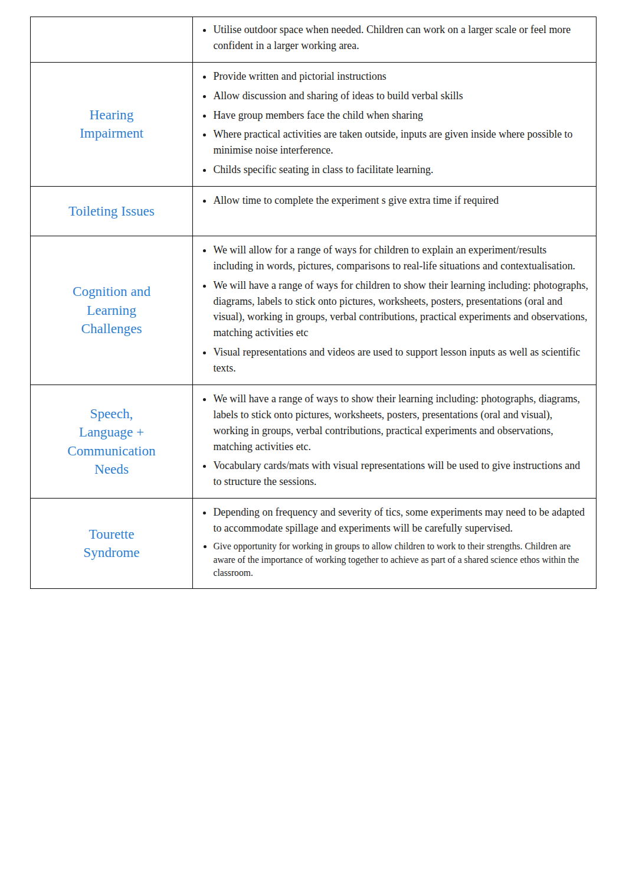| | Utilise outdoor space when needed. Children can work on a larger scale or feel more confident in a larger working area. |
| Hearing Impairment | Provide written and pictorial instructions Allow discussion and sharing of ideas to build verbal skills Have group members face the child when sharing Where practical activities are taken outside, inputs are given inside where possible to minimise noise interference. Childs specific seating in class to facilitate learning. |
| Toileting Issues | Allow time to complete the experiment s give extra time if required |
| Cognition and Learning Challenges | We will allow for a range of ways for children to explain an experiment/results including in words, pictures, comparisons to real-life situations and contextualisation. We will have a range of ways for children to show their learning including: photographs, diagrams, labels to stick onto pictures, worksheets, posters, presentations (oral and visual), working in groups, verbal contributions, practical experiments and observations, matching activities etc Visual representations and videos are used to support lesson inputs as well as scientific texts. |
| Speech, Language + Communication Needs | We will have a range of ways to show their learning including: photographs, diagrams, labels to stick onto pictures, worksheets, posters, presentations (oral and visual), working in groups, verbal contributions, practical experiments and observations, matching activities etc. Vocabulary cards/mats with visual representations will be used to give instructions and to structure the sessions. |
| Tourette Syndrome | Depending on frequency and severity of tics, some experiments may need to be adapted to accommodate spillage and experiments will be carefully supervised. Give opportunity for working in groups to allow children to work to their strengths. Children are aware of the importance of working together to achieve as part of a shared science ethos within the classroom. |